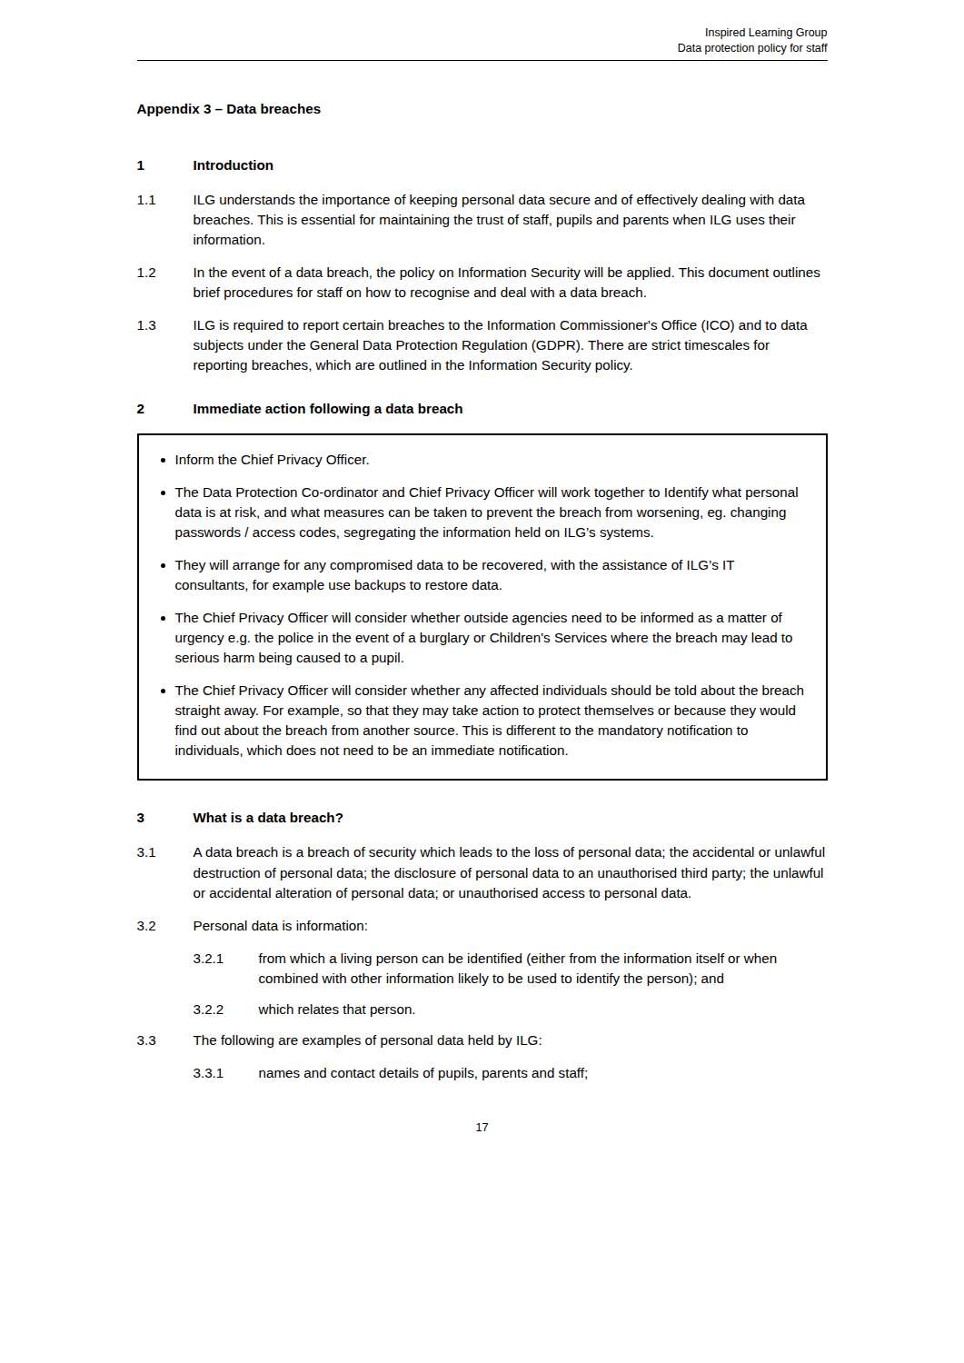Inspired Learning Group
Data protection policy for staff
Appendix 3 – Data breaches
1
Introduction
1.1
ILG understands the importance of keeping personal data secure and of effectively dealing with data breaches. This is essential for maintaining the trust of staff, pupils and parents when ILG uses their information.
1.2
In the event of a data breach, the policy on Information Security will be applied. This document outlines brief procedures for staff on how to recognise and deal with a data breach.
1.3
ILG is required to report certain breaches to the Information Commissioner's Office (ICO) and to data subjects under the General Data Protection Regulation (GDPR). There are strict timescales for reporting breaches, which are outlined in the Information Security policy.
2
Immediate action following a data breach
Inform the Chief Privacy Officer.
The Data Protection Co-ordinator and Chief Privacy Officer will work together to Identify what personal data is at risk, and what measures can be taken to prevent the breach from worsening, eg. changing passwords / access codes, segregating the information held on ILG’s systems.
They will arrange for any compromised data to be recovered, with the assistance of ILG’s IT consultants, for example use backups to restore data.
The Chief Privacy Officer will consider whether outside agencies need to be informed as a matter of urgency e.g. the police in the event of a burglary or Children's Services where the breach may lead to serious harm being caused to a pupil.
The Chief Privacy Officer will consider whether any affected individuals should be told about the breach straight away. For example, so that they may take action to protect themselves or because they would find out about the breach from another source. This is different to the mandatory notification to individuals, which does not need to be an immediate notification.
3
What is a data breach?
3.1
A data breach is a breach of security which leads to the loss of personal data; the accidental or unlawful destruction of personal data; the disclosure of personal data to an unauthorised third party; the unlawful or accidental alteration of personal data; or unauthorised access to personal data.
3.2
Personal data is information:
3.2.1
from which a living person can be identified (either from the information itself or when combined with other information likely to be used to identify the person); and
3.2.2
which relates that person.
3.3
The following are examples of personal data held by ILG:
3.3.1
names and contact details of pupils, parents and staff;
17